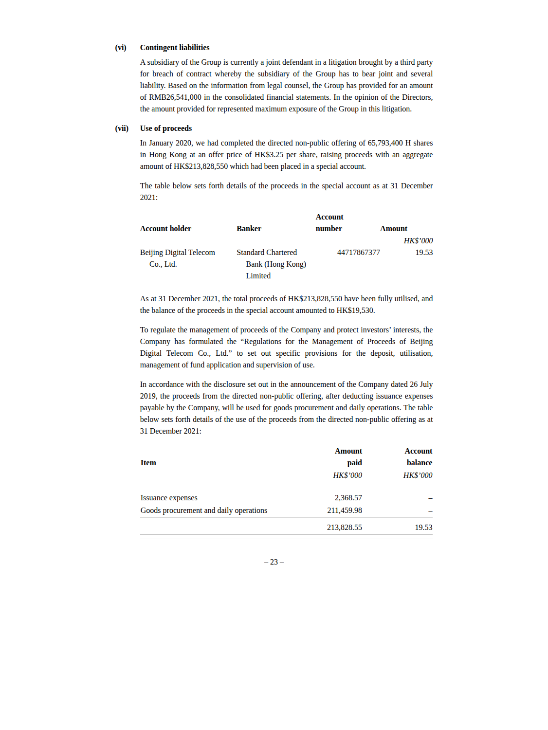(vi)
Contingent liabilities
A subsidiary of the Group is currently a joint defendant in a litigation brought by a third party for breach of contract whereby the subsidiary of the Group has to bear joint and several liability. Based on the information from legal counsel, the Group has provided for an amount of RMB26,541,000 in the consolidated financial statements. In the opinion of the Directors, the amount provided for represented maximum exposure of the Group in this litigation.
(vii)
Use of proceeds
In January 2020, we had completed the directed non-public offering of 65,793,400 H shares in Hong Kong at an offer price of HK$3.25 per share, raising proceeds with an aggregate amount of HK$213,828,550 which had been placed in a special account.
The table below sets forth details of the proceeds in the special account as at 31 December 2021:
| Account holder | Banker | Account number | Amount |
| --- | --- | --- | --- |
| | | | HK$’000 |
| Beijing Digital Telecom Co., Ltd. | Standard Chartered Bank (Hong Kong) Limited | 44717867377 | 19.53 |
As at 31 December 2021, the total proceeds of HK$213,828,550 have been fully utilised, and the balance of the proceeds in the special account amounted to HK$19,530.
To regulate the management of proceeds of the Company and protect investors’ interests, the Company has formulated the “Regulations for the Management of Proceeds of Beijing Digital Telecom Co., Ltd.” to set out specific provisions for the deposit, utilisation, management of fund application and supervision of use.
In accordance with the disclosure set out in the announcement of the Company dated 26 July 2019, the proceeds from the directed non-public offering, after deducting issuance expenses payable by the Company, will be used for goods procurement and daily operations. The table below sets forth details of the use of the proceeds from the directed non-public offering as at 31 December 2021:
| Item | Amount paid | Account balance |
| --- | --- | --- |
| | HK$’000 | HK$’000 |
| Issuance expenses | 2,368.57 | – |
| Goods procurement and daily operations | 211,459.98 | – |
| | 213,828.55 | 19.53 |
– 23 –